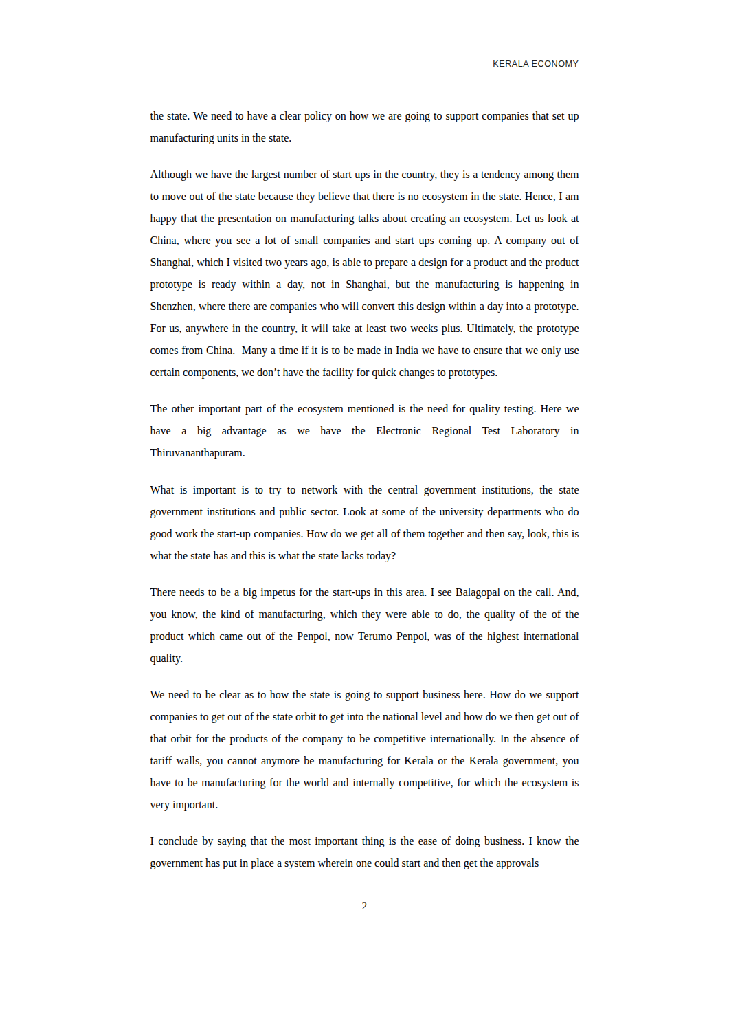KERALA ECONOMY
the state. We need to have a clear policy on how we are going to support companies that set up manufacturing units in the state.
Although we have the largest number of start ups in the country, they is a tendency among them to move out of the state because they believe that there is no ecosystem in the state. Hence, I am happy that the presentation on manufacturing talks about creating an ecosystem. Let us look at China, where you see a lot of small companies and start ups coming up. A company out of Shanghai, which I visited two years ago, is able to prepare a design for a product and the product prototype is ready within a day, not in Shanghai, but the manufacturing is happening in Shenzhen, where there are companies who will convert this design within a day into a prototype. For us, anywhere in the country, it will take at least two weeks plus. Ultimately, the prototype comes from China. Many a time if it is to be made in India we have to ensure that we only use certain components, we don’t have the facility for quick changes to prototypes.
The other important part of the ecosystem mentioned is the need for quality testing. Here we have a big advantage as we have the Electronic Regional Test Laboratory in Thiruvananthapuram.
What is important is to try to network with the central government institutions, the state government institutions and public sector. Look at some of the university departments who do good work the start-up companies. How do we get all of them together and then say, look, this is what the state has and this is what the state lacks today?
There needs to be a big impetus for the start-ups in this area. I see Balagopal on the call. And, you know, the kind of manufacturing, which they were able to do, the quality of the of the product which came out of the Penpol, now Terumo Penpol, was of the highest international quality.
We need to be clear as to how the state is going to support business here. How do we support companies to get out of the state orbit to get into the national level and how do we then get out of that orbit for the products of the company to be competitive internationally. In the absence of tariff walls, you cannot anymore be manufacturing for Kerala or the Kerala government, you have to be manufacturing for the world and internally competitive, for which the ecosystem is very important.
I conclude by saying that the most important thing is the ease of doing business. I know the government has put in place a system wherein one could start and then get the approvals
2